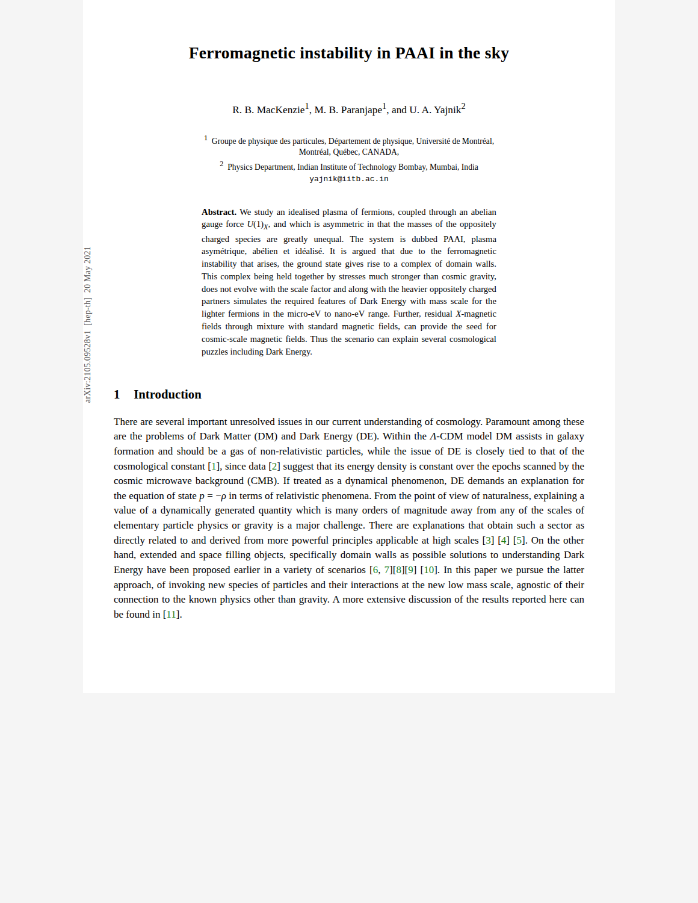arXiv:2105.09528v1 [hep-th] 20 May 2021
Ferromagnetic instability in PAAI in the sky
R. B. MacKenzie1, M. B. Paranjape1, and U. A. Yajnik2
1 Groupe de physique des particules, Département de physique, Université de Montréal, Montréal, Québec, CANADA,
2 Physics Department, Indian Institute of Technology Bombay, Mumbai, India
yajnik@iitb.ac.in
Abstract. We study an idealised plasma of fermions, coupled through an abelian gauge force U(1)X, and which is asymmetric in that the masses of the oppositely charged species are greatly unequal. The system is dubbed PAAI, plasma asymétrique, abélien et idéalisé. It is argued that due to the ferromagnetic instability that arises, the ground state gives rise to a complex of domain walls. This complex being held together by stresses much stronger than cosmic gravity, does not evolve with the scale factor and along with the heavier oppositely charged partners simulates the required features of Dark Energy with mass scale for the lighter fermions in the micro-eV to nano-eV range. Further, residual X-magnetic fields through mixture with standard magnetic fields, can provide the seed for cosmic-scale magnetic fields. Thus the scenario can explain several cosmological puzzles including Dark Energy.
1 Introduction
There are several important unresolved issues in our current understanding of cosmology. Paramount among these are the problems of Dark Matter (DM) and Dark Energy (DE). Within the Λ-CDM model DM assists in galaxy formation and should be a gas of non-relativistic particles, while the issue of DE is closely tied to that of the cosmological constant [1], since data [2] suggest that its energy density is constant over the epochs scanned by the cosmic microwave background (CMB). If treated as a dynamical phenomenon, DE demands an explanation for the equation of state p = −ρ in terms of relativistic phenomena. From the point of view of naturalness, explaining a value of a dynamically generated quantity which is many orders of magnitude away from any of the scales of elementary particle physics or gravity is a major challenge. There are explanations that obtain such a sector as directly related to and derived from more powerful principles applicable at high scales [3] [4] [5]. On the other hand, extended and space filling objects, specifically domain walls as possible solutions to understanding Dark Energy have been proposed earlier in a variety of scenarios [6, 7][8][9] [10]. In this paper we pursue the latter approach, of invoking new species of particles and their interactions at the new low mass scale, agnostic of their connection to the known physics other than gravity. A more extensive discussion of the results reported here can be found in [11].